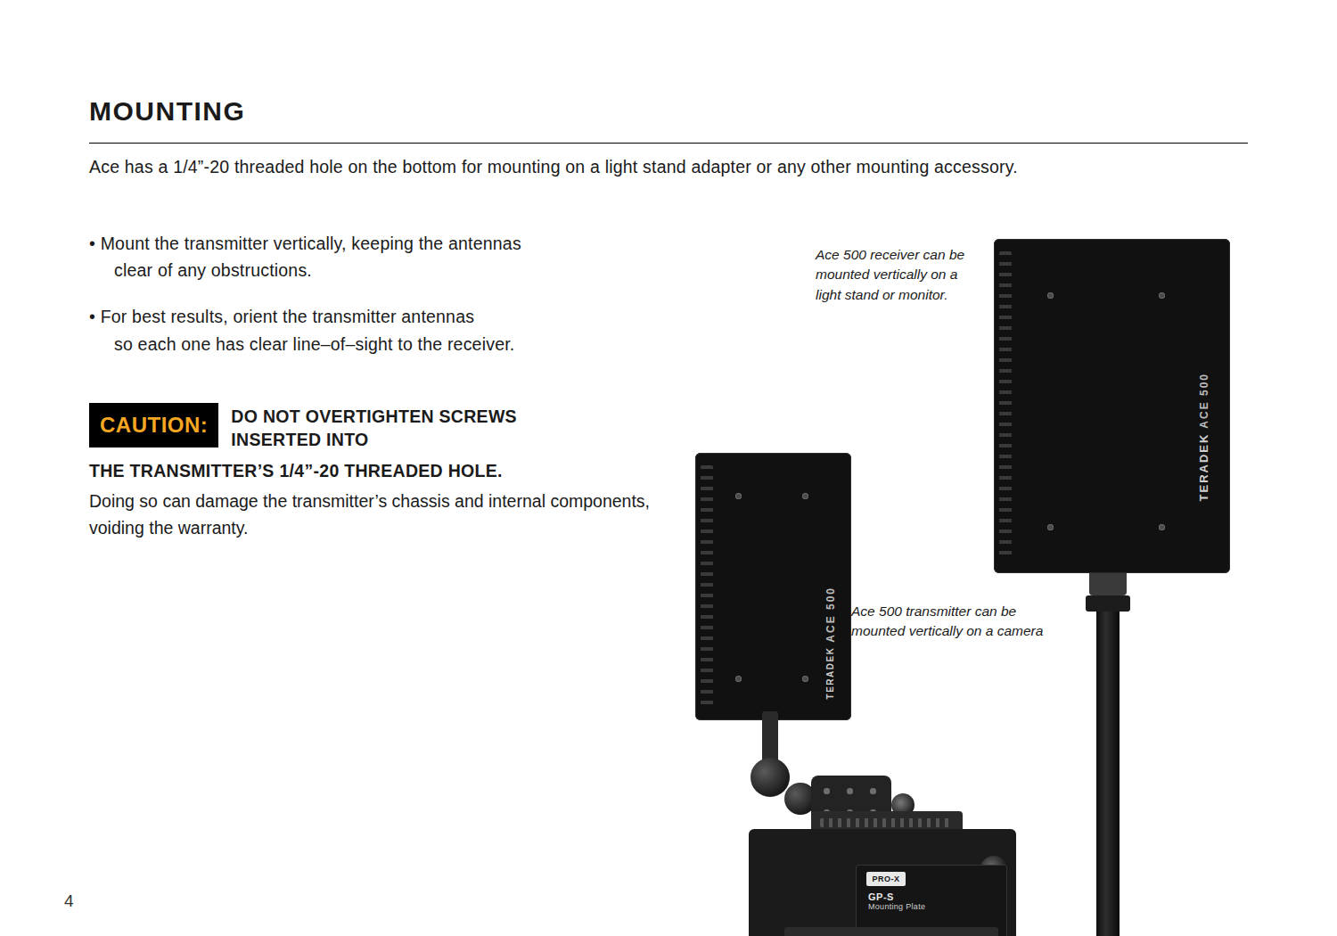MOUNTING
Ace has a 1/4”-20 threaded hole on the bottom for mounting on a light stand adapter or any other mounting accessory.
• Mount the transmitter vertically, keeping the antennas clear of any obstructions.
• For best results, orient the transmitter antennas so each one has clear line–of–sight to the receiver.
CAUTION: DO NOT OVERTIGHTEN SCREWS INSERTED INTO
THE TRANSMITTER’S 1/4”-20 THREADED HOLE.
Doing so can damage the transmitter’s chassis and internal components, voiding the warranty.
Ace 500 receiver can be mounted vertically on a light stand or monitor.
Ace 500 transmitter can be mounted vertically on a camera
TERADEK ACE 500
TERADEK ACE 500
PRO-X
GP-SMounting Plate
4